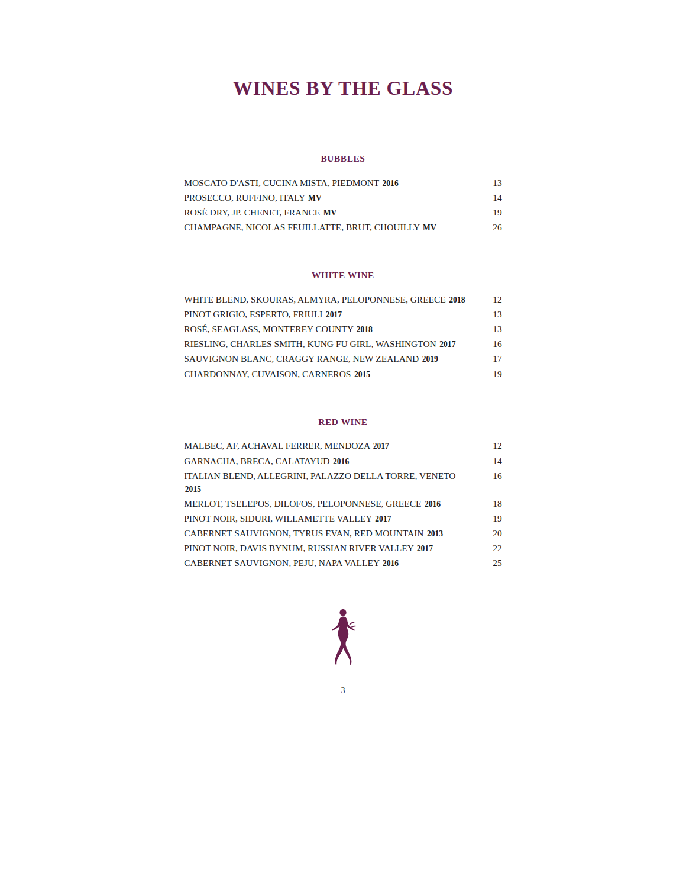WINES BY THE GLASS
BUBBLES
| MOSCATO D'ASTI, CUCINA MISTA, PIEDMONT 2016 | 13 |
| PROSECCO, RUFFINO, ITALY MV | 14 |
| ROSÉ DRY, JP. CHENET, FRANCE MV | 19 |
| CHAMPAGNE, NICOLAS FEUILLATTE, BRUT, CHOUILLY MV | 26 |
WHITE WINE
| WHITE BLEND, SKOURAS, ALMYRA, PELOPONNESE, GREECE 2018 | 12 |
| PINOT GRIGIO, ESPERTO, FRIULI 2017 | 13 |
| ROSÉ, SEAGLASS, MONTEREY COUNTY 2018 | 13 |
| RIESLING, CHARLES SMITH, KUNG FU GIRL, WASHINGTON 2017 | 16 |
| SAUVIGNON BLANC, CRAGGY RANGE, NEW ZEALAND 2019 | 17 |
| CHARDONNAY, CUVAISON, CARNEROS 2015 | 19 |
RED WINE
| MALBEC, AF, ACHAVAL FERRER, MENDOZA 2017 | 12 |
| GARNACHA, BRECA, CALATAYUD 2016 | 14 |
| ITALIAN BLEND, ALLEGRINI, PALAZZO DELLA TORRE, VENETO 2015 | 16 |
| MERLOT, TSELEPOS, DILOFOS, PELOPONNESE, GREECE 2016 | 18 |
| PINOT NOIR, SIDURI, WILLAMETTE VALLEY 2017 | 19 |
| CABERNET SAUVIGNON, TYRUS EVAN, RED MOUNTAIN 2013 | 20 |
| PINOT NOIR, DAVIS BYNUM, RUSSIAN RIVER VALLEY 2017 | 22 |
| CABERNET SAUVIGNON, PEJU, NAPA VALLEY 2016 | 25 |
3